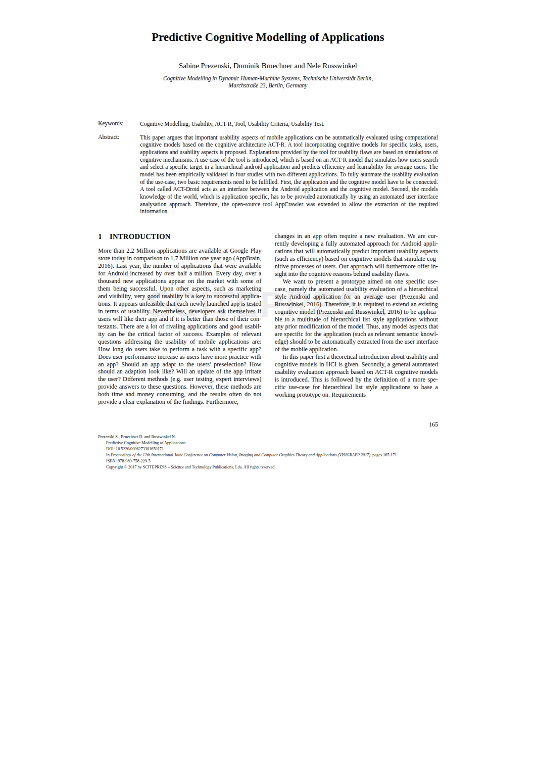SCITEPRESS
Predictive Cognitive Modelling of Applications
Sabine Prezenski, Dominik Bruechner and Nele Russwinkel
Cognitive Modelling in Dynamic Human-Machine Systems, Technische Universität Berlin,
Marchstraße 23, Berlin, Germany
Keywords:
Cognitive Modelling, Usability, ACT-R, Tool, Usability Criteria, Usability Test.
Abstract:
This paper argues that important usability aspects of mobile applications can be automatically evaluated using computational cognitive models based on the cognitive architecture ACT-R. A tool incorporating cognitive models for specific tasks, users, applications and usability aspects is proposed. Explanations provided by the tool for usability flaws are based on simulations of cognitive mechanisms. A use-case of the tool is introduced, which is based on an ACT-R model that simulates how users search and select a specific target in a hierarchical android application and predicts efficiency and learnability for average users. The model has been empirically validated in four studies with two different applications. To fully automate the usability evaluation of the use-case, two basic requirements need to be fulfilled. First, the application and the cognitive model have to be connected. A tool called ACT-Droid acts as an interface between the Android application and the cognitive model. Second, the models knowledge of the world, which is application specific, has to be provided automatically by using an automated user interface analysation approach. Therefore, the open-source tool AppCrawler was extended to allow the extraction of the required information.
1 INTRODUCTION
More than 2.2 Million applications are available at Google Play store today in comparison to 1.7 Million one year ago (AppBrain, 2016). Last year, the number of applications that were available for Android increased by over half a million. Every day, over a thousand new applications appear on the market with some of them being successful. Upon other aspects, such as marketing and visibility, very good usability is a key to successful applications. It appears unfeasible that each newly launched app is tested in terms of usability. Nevertheless, developers ask themselves if users will like their app and if it is better than those of their contestants. There are a lot of rivaling applications and good usability can be the critical factor of success. Examples of relevant questions addressing the usability of mobile applications are: How long do users take to perform a task with a specific app? Does user performance increase as users have more practice with an app? Should an app adapt to the users' preselection? How should an adaption look like? Will an update of the app irritate the user? Different methods (e.g. user testing, expert interviews) provide answers to these questions. However, these methods are both time and money consuming, and the results often do not provide a clear explanation of the findings. Furthermore,
changes in an app often require a new evaluation. We are currently developing a fully automated approach for Android applications that will automatically predict important usability aspects (such as efficiency) based on cognitive models that simulate cognitive processes of users. Our approach will furthermore offer insight into the cognitive reasons behind usability flaws.
We want to present a prototype aimed on one specific use-case, namely the automated usability evaluation of a hierarchical style Android application for an average user (Prezenski and Russwinkel, 2016). Therefore, it is required to extend an existing cognitive model (Prezenski and Russwinkel, 2016) to be applicable to a multitude of hierarchical list style applications without any prior modification of the model. Thus, any model aspects that are specific for the application (such as relevant semantic knowledge) should to be automatically extracted from the user interface of the mobile application.
In this paper first a theoretical introduction about usability and cognitive models in HCI is given. Secondly, a general automated usability evaluation approach based on ACT-R cognitive models is introduced. This is followed by the definition of a more specific use-case for hierarchical list style applications to base a working prototype on. Requirements
165
Prezenski S., Bruechner D. and Russwinkel N.
Predictive Cognitive Modelling of Applications.
DOI: 10.5220/0006273301650171
In Proceedings of the 12th International Joint Conference on Computer Vision, Imaging and Computer Graphics Theory and Applications (VISIGRAPP 2017), pages 165-171
ISBN: 978-989-758-229-5
Copyright © 2017 by SCITEPRESS – Science and Technology Publications, Lda. All rights reserved